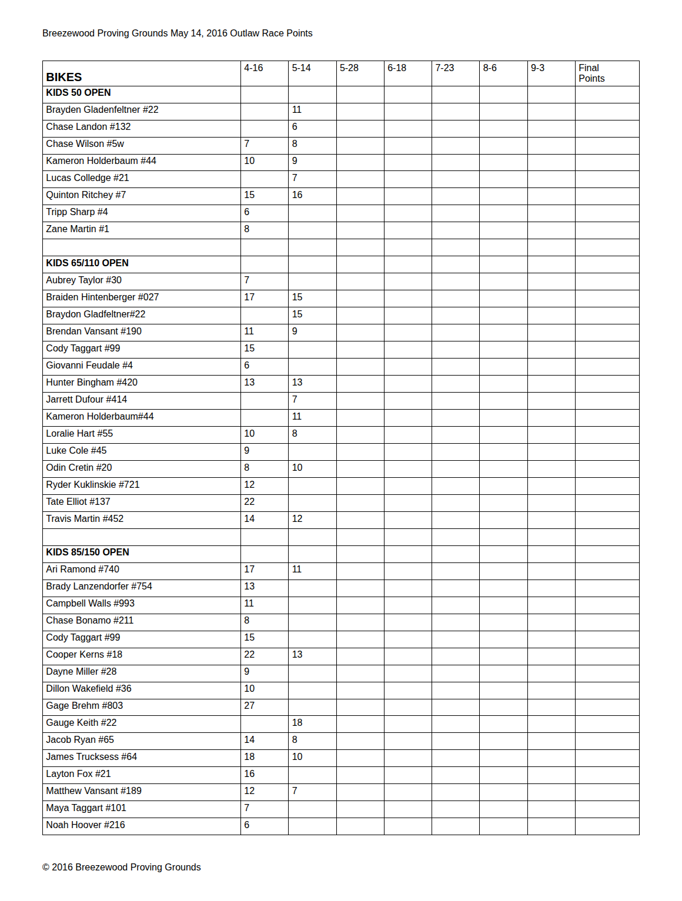Breezewood Proving Grounds May 14, 2016 Outlaw Race Points
| BIKES | 4-16 | 5-14 | 5-28 | 6-18 | 7-23 | 8-6 | 9-3 | Final Points |
| --- | --- | --- | --- | --- | --- | --- | --- | --- |
| KIDS 50 OPEN | | | | | | | | |
| Brayden Gladenfeltner #22 | | 11 | | | | | | |
| Chase Landon #132 | | 6 | | | | | | |
| Chase Wilson #5w | 7 | 8 | | | | | | |
| Kameron Holderbaum #44 | 10 | 9 | | | | | | |
| Lucas Colledge #21 | | 7 | | | | | | |
| Quinton Ritchey #7 | 15 | 16 | | | | | | |
| Tripp Sharp #4 | 6 | | | | | | | |
| Zane Martin #1 | 8 | | | | | | | |
| KIDS 65/110 OPEN | | | | | | | | |
| Aubrey Taylor #30 | 7 | | | | | | | |
| Braiden Hintenberger #027 | 17 | 15 | | | | | | |
| Braydon Gladfeltner#22 | | 15 | | | | | | |
| Brendan Vansant #190 | 11 | 9 | | | | | | |
| Cody Taggart #99 | 15 | | | | | | | |
| Giovanni Feudale #4 | 6 | | | | | | | |
| Hunter Bingham #420 | 13 | 13 | | | | | | |
| Jarrett Dufour #414 | | 7 | | | | | | |
| Kameron Holderbaum#44 | | 11 | | | | | | |
| Loralie Hart #55 | 10 | 8 | | | | | | |
| Luke Cole #45 | 9 | | | | | | | |
| Odin Cretin #20 | 8 | 10 | | | | | | |
| Ryder Kuklinskie #721 | 12 | | | | | | | |
| Tate Elliot #137 | 22 | | | | | | | |
| Travis Martin #452 | 14 | 12 | | | | | | |
| KIDS 85/150 OPEN | | | | | | | | |
| Ari Ramond #740 | 17 | 11 | | | | | | |
| Brady Lanzendorfer #754 | 13 | | | | | | | |
| Campbell Walls #993 | 11 | | | | | | | |
| Chase Bonamo #211 | 8 | | | | | | | |
| Cody Taggart #99 | 15 | | | | | | | |
| Cooper Kerns #18 | 22 | 13 | | | | | | |
| Dayne Miller #28 | 9 | | | | | | | |
| Dillon Wakefield #36 | 10 | | | | | | | |
| Gage Brehm #803 | 27 | | | | | | | |
| Gauge Keith #22 | | 18 | | | | | | |
| Jacob Ryan #65 | 14 | 8 | | | | | | |
| James Trucksess #64 | 18 | 10 | | | | | | |
| Layton Fox #21 | 16 | | | | | | | |
| Matthew Vansant #189 | 12 | 7 | | | | | | |
| Maya Taggart #101 | 7 | | | | | | | |
| Noah Hoover #216 | 6 | | | | | | | |
© 2016 Breezewood Proving Grounds